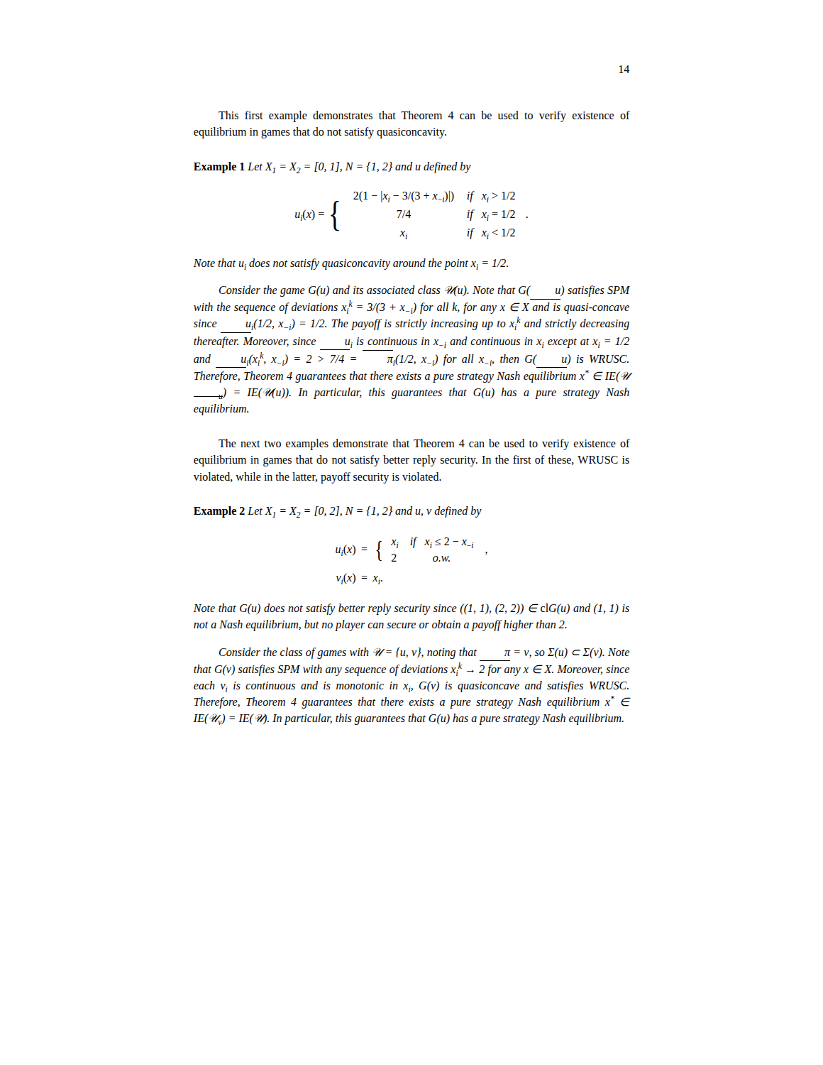14
This first example demonstrates that Theorem 4 can be used to verify existence of equilibrium in games that do not satisfy quasiconcavity.
Example 1 Let X1 = X2 = [0, 1], N = {1, 2} and u defined by
ui(x) ={
| 2(1 − / x i − 3/(3 + x − i )/) | if x i > 1/2 |
| 7/4 | if x i = 1/2 |
| x i | if x i < 1/2 |
.
Note that ui does not satisfy quasiconcavity around the point xi = 1/2.
Consider the game G(u) and its associated class 𝒰(u). Note that G(u) satisfies SPM with the sequence of deviations xik = 3/(3 + x−i) for all k, for any x ∈ X and is quasi-concave since ui(1/2, x−i) = 1/2. The payoff is strictly increasing up to xik and strictly decreasing thereafter. Moreover, since ui is continuous in x−i and continuous in xi except at xi = 1/2 and ui(xik, x−i) = 2 > 7/4 = πi(1/2, x−i) for all x−i, then G(u) is WRUSC. Therefore, Theorem 4 guarantees that there exists a pure strategy Nash equilibrium x* ∈ IE(𝒰u) = IE(𝒰(u)). In particular, this guarantees that G(u) has a pure strategy Nash equilibrium.
The next two examples demonstrate that Theorem 4 can be used to verify existence of equilibrium in games that do not satisfy better reply security. In the first of these, WRUSC is violated, while in the latter, payoff security is violated.
Example 2 Let X1 = X2 = [0, 2], N = {1, 2} and u, v defined by
| u i ( x ) | = | { / x i / if x i ≤ 2 − x − i / / 2 / o.w. / , |
| v i ( x ) | = | x i . |
Note that G(u) does not satisfy better reply security since ((1, 1), (2, 2)) ∈ cl G(u) and (1, 1) is not a Nash equilibrium, but no player can secure or obtain a payoff higher than 2.
Consider the class of games with 𝒰 = {u, v}, noting that π = v, so Σ(u) ⊂ Σ(v). Note that G(v) satisfies SPM with any sequence of deviations xik → 2 for any x ∈ X. Moreover, since each vi is continuous and is monotonic in xi, G(v) is quasiconcave and satisfies WRUSC. Therefore, Theorem 4 guarantees that there exists a pure strategy Nash equilibrium x* ∈ IE(𝒰v) = IE(𝒰). In particular, this guarantees that G(u) has a pure strategy Nash equilibrium.